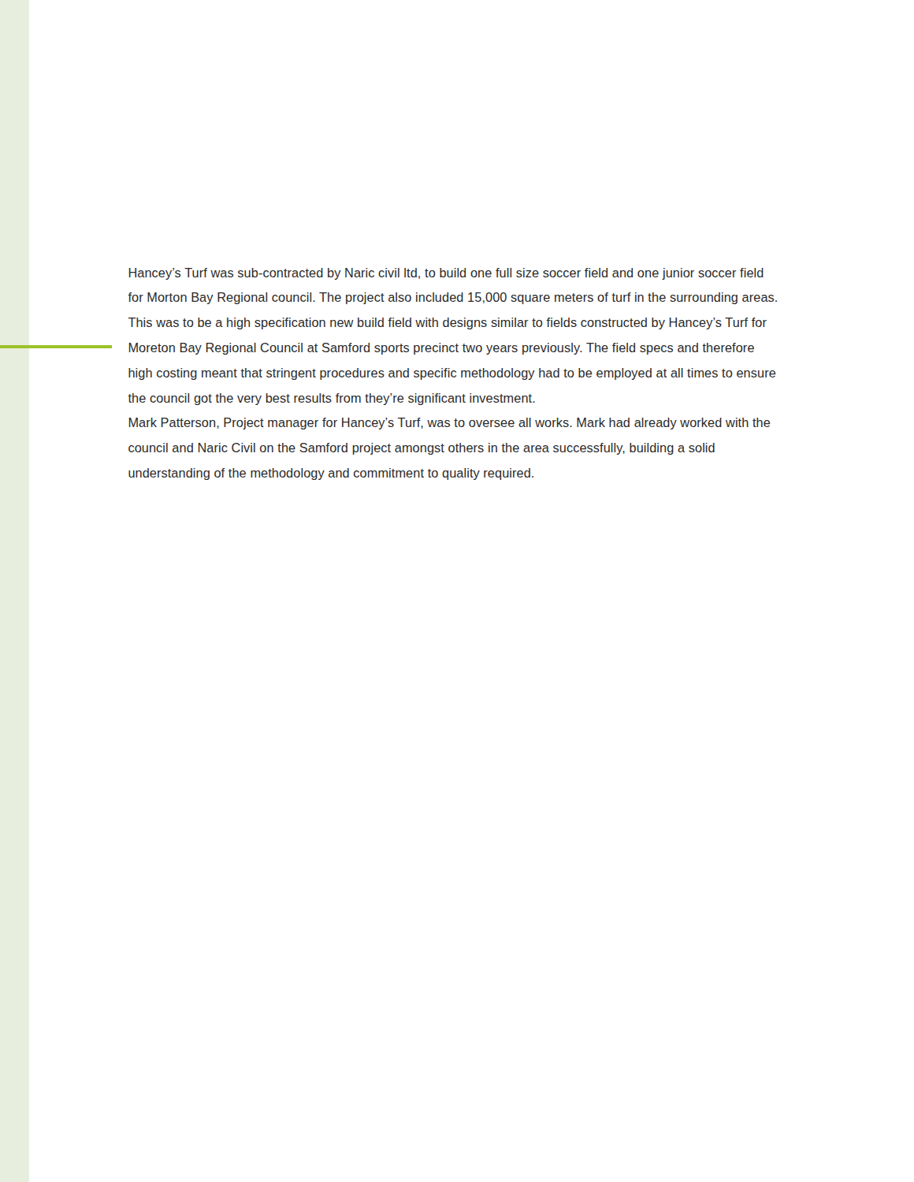Hancey’s Turf was sub-contracted by Naric civil ltd, to build one full size soccer field and one junior soccer field for Morton Bay Regional council. The project also included 15,000 square meters of turf in the surrounding areas.
This was to be a high specification new build field with designs similar to fields constructed by Hancey’s Turf for Moreton Bay Regional Council at Samford sports precinct two years previously. The field specs and therefore high costing meant that stringent procedures and specific methodology had to be employed at all times to ensure the council got the very best results from they’re significant investment.
Mark Patterson, Project manager for Hancey’s Turf, was to oversee all works. Mark had already worked with the council and Naric Civil on the Samford project amongst others in the area successfully, building a solid understanding of the methodology and commitment to quality required.